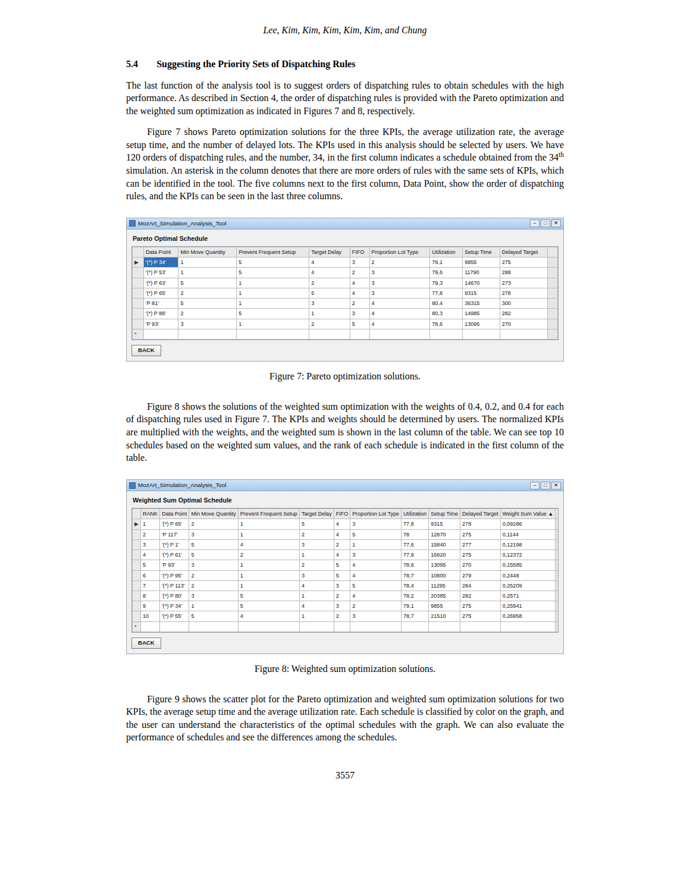Lee, Kim, Kim, Kim, Kim, Kim, and Chung
5.4 Suggesting the Priority Sets of Dispatching Rules
The last function of the analysis tool is to suggest orders of dispatching rules to obtain schedules with the high performance. As described in Section 4, the order of dispatching rules is provided with the Pareto optimization and the weighted sum optimization as indicated in Figures 7 and 8, respectively.
Figure 7 shows Pareto optimization solutions for the three KPIs, the average utilization rate, the average setup time, and the number of delayed lots. The KPIs used in this analysis should be selected by users. We have 120 orders of dispatching rules, and the number, 34, in the first column indicates a schedule obtained from the 34th simulation. An asterisk in the column denotes that there are more orders of rules with the same sets of KPIs, which can be identified in the tool. The five columns next to the first column, Data Point, show the order of dispatching rules, and the KPIs can be seen in the last three columns.
MozArt_Simulation_Analysis_Tool
–□✕
Pareto Optimal Schedule
| | Data Point | Min Move Quantity | Prevent Frequent Setup | Target Delay | FIFO | Proportion Lot Type | Utilization | Setup Time | Delayed Target | |
| --- | --- | --- | --- | --- | --- | --- | --- | --- | --- | --- |
| ▶ | '(*) P 34' | 1 | 5 | 4 | 3 | 2 | 79,1 | 9855 | 275 | |
| | '(*) P 53' | 1 | 5 | 4 | 2 | 3 | 79,6 | 11790 | 288 | |
| | '(*) P 63' | 5 | 1 | 2 | 4 | 3 | 79,3 | 14670 | 273 | |
| | '(*) P 65' | 2 | 1 | 5 | 4 | 3 | 77,8 | 9315 | 278 | |
| | 'P 81' | 5 | 1 | 3 | 2 | 4 | 80,4 | 36315 | 300 | |
| | '(*) P 86' | 2 | 5 | 1 | 3 | 4 | 80,3 | 14985 | 282 | |
| | 'P 93' | 3 | 1 | 2 | 5 | 4 | 78,6 | 13095 | 270 | |
| * | | | | | | | | | | |
BACK
Figure 7: Pareto optimization solutions.
Figure 8 shows the solutions of the weighted sum optimization with the weights of 0.4, 0.2, and 0.4 for each of dispatching rules used in Figure 7. The KPIs and weights should be determined by users. The normalized KPIs are multiplied with the weights, and the weighted sum is shown in the last column of the table. We can see top 10 schedules based on the weighted sum values, and the rank of each schedule is indicated in the first column of the table.
MozArt_Simulation_Analysis_Tool
–□✕
Weighted Sum Optimal Schedule
| | RANK | Data Point | Min Move Quantity | Prevent Frequent Setup | Target Delay | FIFO | Proportion Lot Type | Utilization | Setup Time | Delayed Target | Weight Sum Value ▲ | |
| --- | --- | --- | --- | --- | --- | --- | --- | --- | --- | --- | --- | --- |
| ▶ | 1 | '(*) P 65' | 2 | 1 | 5 | 4 | 3 | 77,8 | 9315 | 278 | 0,09286 | |
| | 2 | 'P 117' | 3 | 1 | 2 | 4 | 5 | 78 | 12870 | 275 | 0,1144 | |
| | 3 | '(*) P 1' | 5 | 4 | 3 | 2 | 1 | 77,6 | 15840 | 277 | 0,12198 | |
| | 4 | '(*) P 61' | 5 | 2 | 1 | 4 | 3 | 77,9 | 16920 | 275 | 0,12372 | |
| | 5 | 'P 93' | 3 | 1 | 2 | 5 | 4 | 78,6 | 13095 | 270 | 0,15585 | |
| | 6 | '(*) P 95' | 2 | 1 | 3 | 5 | 4 | 78,7 | 10800 | 279 | 0,2448 | |
| | 7 | '(*) P 113' | 2 | 1 | 4 | 3 | 5 | 78,4 | 11295 | 284 | 0,25209 | |
| | 8 | '(*) P 80' | 3 | 5 | 1 | 2 | 4 | 78,2 | 20385 | 282 | 0,2571 | |
| | 9 | '(*) P 34' | 1 | 5 | 4 | 3 | 2 | 79,1 | 9855 | 275 | 0,25941 | |
| | 10 | '(*) P 55' | 5 | 4 | 1 | 2 | 3 | 78,7 | 21510 | 275 | 0,26958 | |
| * | | | | | | | | | | | | |
BACK
Figure 8: Weighted sum optimization solutions.
Figure 9 shows the scatter plot for the Pareto optimization and weighted sum optimization solutions for two KPIs, the average setup time and the average utilization rate. Each schedule is classified by color on the graph, and the user can understand the characteristics of the optimal schedules with the graph. We can also evaluate the performance of schedules and see the differences among the schedules.
3557